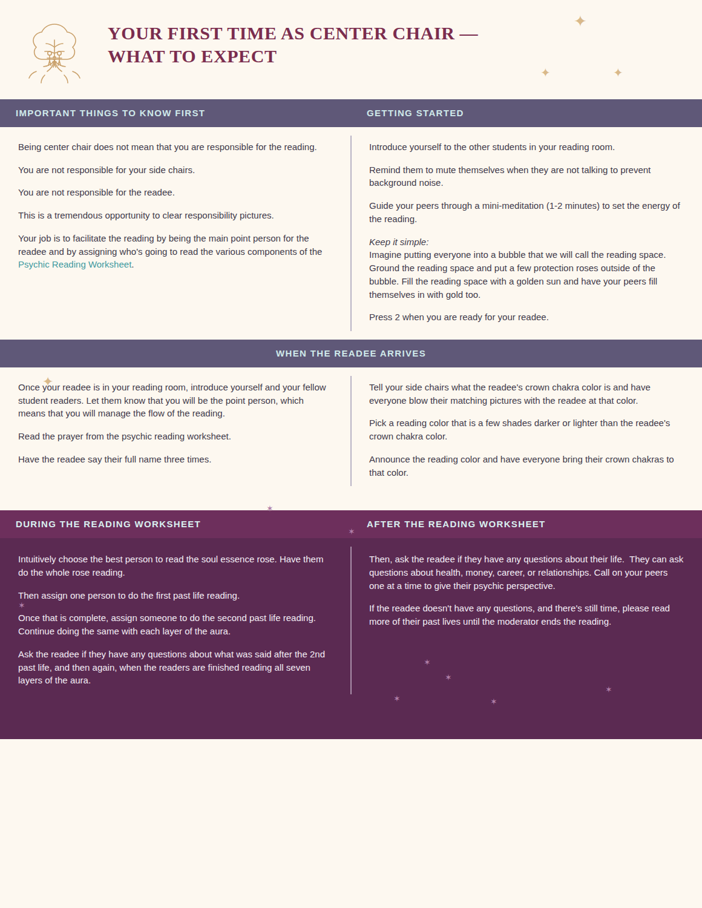✦ ✦ ✦
Your First Time As Center Chair —What To Expect
Important Things To Know First
Getting Started
Being center chair does not mean that you are responsible for the reading.
You are not responsible for your side chairs.
You are not responsible for the readee.
This is a tremendous opportunity to clear responsibility pictures.
Your job is to facilitate the reading by being the main point person for the readee and by assigning who's going to read the various components of the Psychic Reading Worksheet.
Introduce yourself to the other students in your reading room.
Remind them to mute themselves when they are not talking to prevent background noise.
Guide your peers through a mini-meditation (1-2 minutes) to set the energy of the reading.
Keep it simple:
Imagine putting everyone into a bubble that we will call the reading space. Ground the reading space and put a few protection roses outside of the bubble. Fill the reading space with a golden sun and have your peers fill themselves in with gold too.
Press 2 when you are ready for your readee.
✦
When The Readee Arrives
Once your readee is in your reading room, introduce yourself and your fellow student readers. Let them know that you will be the point person, which means that you will manage the flow of the reading.
Read the prayer from the psychic reading worksheet.
Have the readee say their full name three times.
Tell your side chairs what the readee's crown chakra color is and have everyone blow their matching pictures with the readee at that color.
Pick a reading color that is a few shades darker or lighter than the readee's crown chakra color.
Announce the reading color and have everyone bring their crown chakras to that color.
✦
✶ ✶ ✶
During The Reading Worksheet
After The Reading Worksheet
Intuitively choose the best person to read the soul essence rose. Have them do the whole rose reading.
Then assign one person to do the first past life reading.
Once that is complete, assign someone to do the second past life reading. Continue doing the same with each layer of the aura.
Ask the readee if they have any questions about what was said after the 2nd past life, and then again, when the readers are finished reading all seven layers of the aura.
Then, ask the readee if they have any questions about their life. They can ask questions about health, money, career, or relationships. Call on your peers one at a time to give their psychic perspective.
If the readee doesn't have any questions, and there's still time, please read more of their past lives until the moderator ends the reading.
✶ ✶ ✶ ✶ ✶